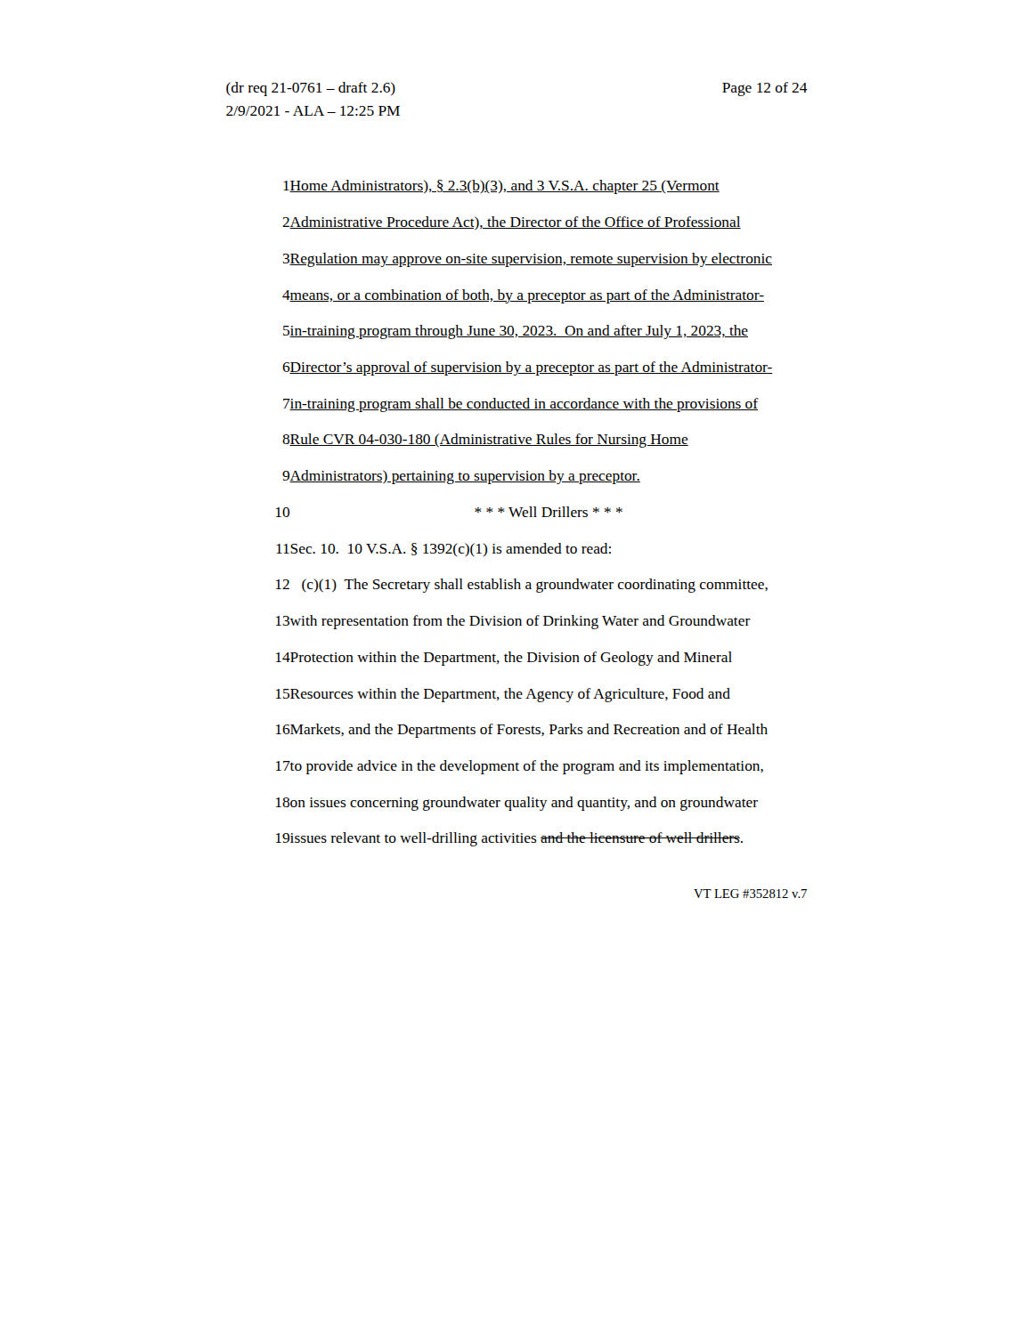(dr req 21-0761 – draft 2.6)
2/9/2021 - ALA – 12:25 PM
Page 12 of 24
| 1 | Home Administrators), § 2.3(b)(3), and 3 V.S.A. chapter 25 (Vermont |
| 2 | Administrative Procedure Act), the Director of the Office of Professional |
| 3 | Regulation may approve on-site supervision, remote supervision by electronic |
| 4 | means, or a combination of both, by a preceptor as part of the Administrator- |
| 5 | in-training program through June 30, 2023. On and after July 1, 2023, the |
| 6 | Director’s approval of supervision by a preceptor as part of the Administrator- |
| 7 | in-training program shall be conducted in accordance with the provisions of |
| 8 | Rule CVR 04-030-180 (Administrative Rules for Nursing Home |
| 9 | Administrators) pertaining to supervision by a preceptor. |
| 10 | * * * Well Drillers * * * |
| 11 | Sec. 10. 10 V.S.A. § 1392(c)(1) is amended to read: |
| 12 | (c)(1) The Secretary shall establish a groundwater coordinating committee, |
| 13 | with representation from the Division of Drinking Water and Groundwater |
| 14 | Protection within the Department, the Division of Geology and Mineral |
| 15 | Resources within the Department, the Agency of Agriculture, Food and |
| 16 | Markets, and the Departments of Forests, Parks and Recreation and of Health |
| 17 | to provide advice in the development of the program and its implementation, |
| 18 | on issues concerning groundwater quality and quantity, and on groundwater |
| 19 | issues relevant to well-drilling activities and the licensure of well drillers . |
VT LEG #352812 v.7